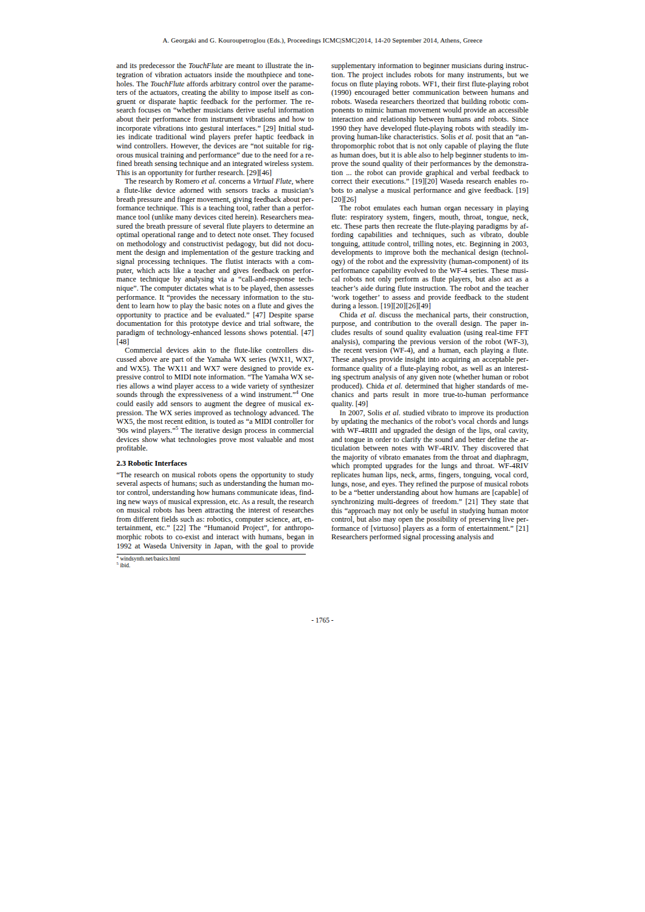A. Georgaki and G. Kouroupetroglou (Eds.), Proceedings ICMC|SMC|2014, 14-20 September 2014, Athens, Greece
and its predecessor the TouchFlute are meant to illustrate the integration of vibration actuators inside the mouthpiece and tone-holes. The TouchFlute affords arbitrary control over the parameters of the actuators, creating the ability to impose itself as congruent or disparate haptic feedback for the performer. The research focuses on “whether musicians derive useful information about their performance from instrument vibrations and how to incorporate vibrations into gestural interfaces.” [29] Initial studies indicate traditional wind players prefer haptic feedback in wind controllers. However, the devices are “not suitable for rigorous musical training and performance” due to the need for a refined breath sensing technique and an integrated wireless system. This is an opportunity for further research. [29][46]
The research by Romero et al. concerns a Virtual Flute, where a flute-like device adorned with sensors tracks a musician’s breath pressure and finger movement, giving feedback about performance technique. This is a teaching tool, rather than a performance tool (unlike many devices cited herein). Researchers measured the breath pressure of several flute players to determine an optimal operational range and to detect note onset. They focused on methodology and constructivist pedagogy, but did not document the design and implementation of the gesture tracking and signal processing techniques. The flutist interacts with a computer, which acts like a teacher and gives feedback on performance technique by analysing via a “call-and-response technique”. The computer dictates what is to be played, then assesses performance. It “provides the necessary information to the student to learn how to play the basic notes on a flute and gives the opportunity to practice and be evaluated.” [47] Despite sparse documentation for this prototype device and trial software, the paradigm of technology-enhanced lessons shows potential. [47][48]
Commercial devices akin to the flute-like controllers discussed above are part of the Yamaha WX series (WX11, WX7, and WX5). The WX11 and WX7 were designed to provide expressive control to MIDI note information. “The Yamaha WX series allows a wind player access to a wide variety of synthesizer sounds through the expressiveness of a wind instrument.”4 One could easily add sensors to augment the degree of musical expression. The WX series improved as technology advanced. The WX5, the most recent edition, is touted as “a MIDI controller for '90s wind players.”5 The iterative design process in commercial devices show what technologies prove most valuable and most profitable.
2.3 Robotic Interfaces
“The research on musical robots opens the opportunity to study several aspects of humans; such as understanding the human motor control, understanding how humans communicate ideas, finding new ways of musical expression, etc. As a result, the research on musical robots has been attracting the interest of researches from different fields such as: robotics, computer science, art, entertainment, etc.” [22] The “Humanoid Project”, for anthropomorphic robots to co-exist and interact with humans, began in 1992 at Waseda University in Japan, with the goal to provide supplementary information to beginner musicians during instruction. The project includes robots for many instruments, but we focus on flute playing robots. WF1, their first flute-playing robot (1990) encouraged better communication between humans and robots. Waseda researchers theorized that building robotic components to mimic human movement would provide an accessible interaction and relationship between humans and robots. Since 1990 they have developed flute-playing robots with steadily improving human-like characteristics. Solis et al. posit that an “anthropomorphic robot that is not only capable of playing the flute as human does, but it is able also to help beginner students to improve the sound quality of their performances by the demonstration ... the robot can provide graphical and verbal feedback to correct their executions.” [19][20] Waseda research enables robots to analyse a musical performance and give feedback. [19][20][26]
The robot emulates each human organ necessary in playing flute: respiratory system, fingers, mouth, throat, tongue, neck, etc. These parts then recreate the flute-playing paradigms by affording capabilities and techniques, such as vibrato, double tonguing, attitude control, trilling notes, etc. Beginning in 2003, developments to improve both the mechanical design (technology) of the robot and the expressivity (human-component) of its performance capability evolved to the WF-4 series. These musical robots not only perform as flute players, but also act as a teacher’s aide during flute instruction. The robot and the teacher ‘work together’ to assess and provide feedback to the student during a lesson. [19][20][26][49]
Chida et al. discuss the mechanical parts, their construction, purpose, and contribution to the overall design. The paper includes results of sound quality evaluation (using real-time FFT analysis), comparing the previous version of the robot (WF-3), the recent version (WF-4), and a human, each playing a flute. These analyses provide insight into acquiring an acceptable performance quality of a flute-playing robot, as well as an interesting spectrum analysis of any given note (whether human or robot produced). Chida et al. determined that higher standards of mechanics and parts result in more true-to-human performance quality. [49]
In 2007, Solis et al. studied vibrato to improve its production by updating the mechanics of the robot’s vocal chords and lungs with WF-4RIII and upgraded the design of the lips, oral cavity, and tongue in order to clarify the sound and better define the articulation between notes with WF-4RIV. They discovered that the majority of vibrato emanates from the throat and diaphragm, which prompted upgrades for the lungs and throat. WF-4RIV replicates human lips, neck, arms, fingers, tonguing, vocal cord, lungs, nose, and eyes. They refined the purpose of musical robots to be a “better understanding about how humans are [capable] of synchronizing multi-degrees of freedom.” [21] They state that this “approach may not only be useful in studying human motor control, but also may open the possibility of preserving live performance of [virtuoso] players as a form of entertainment.” [21] Researchers performed signal processing analysis and
4 windsynth.net/basics.html
5 ibid.
- 1765 -